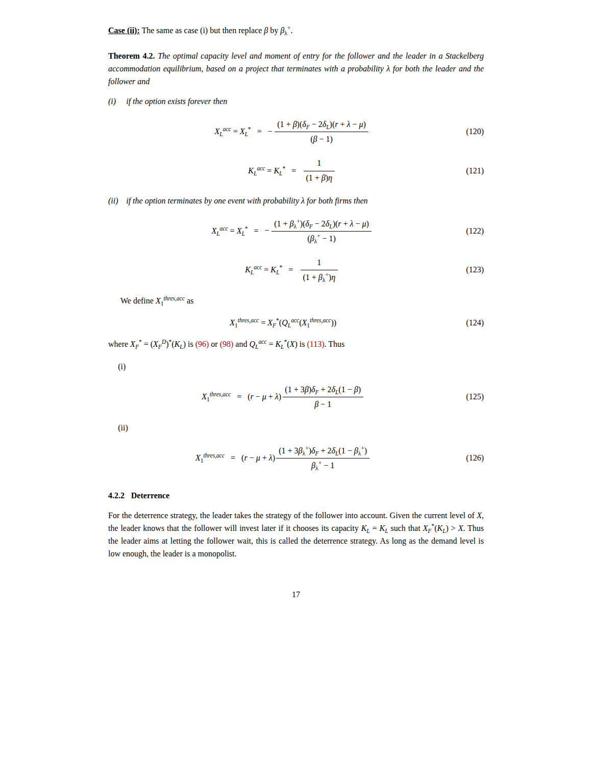Case (ii): The same as case (i) but then replace β by βλ+.
Theorem 4.2. The optimal capacity level and moment of entry for the follower and the leader in a Stackelberg accommodation equilibrium, based on a project that terminates with a probability λ for both the leader and the follower and
if the option exists forever then
| X L acc = X L * | = | − (1 + β )( δ F − 2 δ L )( r + λ − μ ) ( β − 1) |
(120)
| K L acc = K L * | = | 1 (1 + β ) η |
(121)
if the option terminates by one event with probability λ for both firms then
| X L acc = X L * | = | − (1 + β λ + )( δ F − 2 δ L )( r + λ − μ ) ( β λ + − 1) |
(122)
| K L acc = K L * | = | 1 (1 + β λ + ) η |
(123)
We define X1thres,acc as
X1thres,acc = XF*(QLacc(X1thres,acc))
(124)
where XF* = (XFD)*(KL) is (96) or (98) and QLacc = KL*(X) is (113). Thus
(i)
| X 1 thres,acc | = | ( r − μ + λ ) (1 + 3 β ) δ F + 2 δ L (1 − β ) β − 1 |
(125)
(ii)
| X 1 thres,acc | = | ( r − μ + λ ) (1 + 3 β λ + ) δ F + 2 δ L (1 − β λ + ) β λ + − 1 |
(126)
4.2.2 Deterrence
For the deterrence strategy, the leader takes the strategy of the follower into account. Given the current level of X, the leader knows that the follower will invest later if it chooses its capacity KL = KL such that XF*(KL) > X. Thus the leader aims at letting the follower wait, this is called the deterrence strategy. As long as the demand level is low enough, the leader is a monopolist.
17